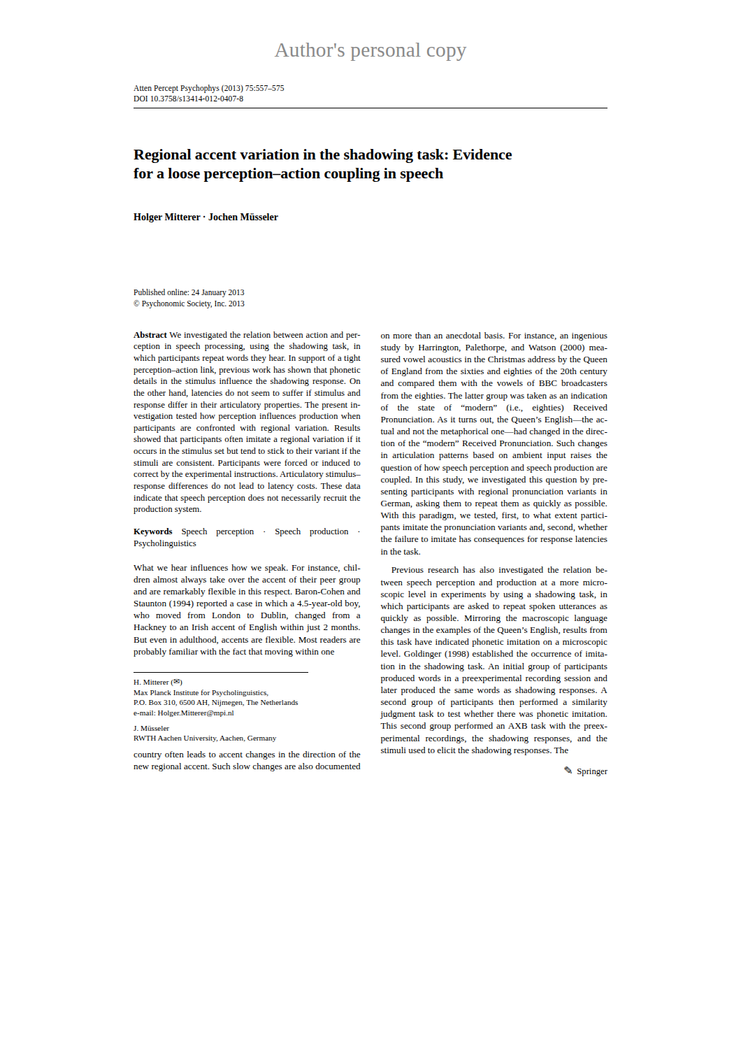Author's personal copy
Atten Percept Psychophys (2013) 75:557–575
DOI 10.3758/s13414-012-0407-8
Regional accent variation in the shadowing task: Evidence
for a loose perception–action coupling in speech
Holger Mitterer · Jochen Müsseler
Published online: 24 January 2013
© Psychonomic Society, Inc. 2013
Abstract We investigated the relation between action and perception in speech processing, using the shadowing task, in which participants repeat words they hear. In support of a tight perception–action link, previous work has shown that phonetic details in the stimulus influence the shadowing response. On the other hand, latencies do not seem to suffer if stimulus and response differ in their articulatory properties. The present investigation tested how perception influences production when participants are confronted with regional variation. Results showed that participants often imitate a regional variation if it occurs in the stimulus set but tend to stick to their variant if the stimuli are consistent. Participants were forced or induced to correct by the experimental instructions. Articulatory stimulus–response differences do not lead to latency costs. These data indicate that speech perception does not necessarily recruit the production system.
Keywords Speech perception · Speech production · Psycholinguistics
What we hear influences how we speak. For instance, children almost always take over the accent of their peer group and are remarkably flexible in this respect. Baron-Cohen and Staunton (1994) reported a case in which a 4.5-year-old boy, who moved from London to Dublin, changed from a Hackney to an Irish accent of English within just 2 months. But even in adulthood, accents are flexible. Most readers are probably familiar with the fact that moving within one
H. Mitterer (✉)
Max Planck Institute for Psycholinguistics,
P.O. Box 310, 6500 AH, Nijmegen, The Netherlands
e-mail: Holger.Mitterer@mpi.nl
J. Müsseler
RWTH Aachen University, Aachen, Germany
country often leads to accent changes in the direction of the new regional accent. Such slow changes are also documented on more than an anecdotal basis. For instance, an ingenious study by Harrington, Palethorpe, and Watson (2000) measured vowel acoustics in the Christmas address by the Queen of England from the sixties and eighties of the 20th century and compared them with the vowels of BBC broadcasters from the eighties. The latter group was taken as an indication of the state of “modern” (i.e., eighties) Received Pronunciation. As it turns out, the Queen’s English—the actual and not the metaphorical one—had changed in the direction of the “modern” Received Pronunciation. Such changes in articulation patterns based on ambient input raises the question of how speech perception and speech production are coupled. In this study, we investigated this question by presenting participants with regional pronunciation variants in German, asking them to repeat them as quickly as possible. With this paradigm, we tested, first, to what extent participants imitate the pronunciation variants and, second, whether the failure to imitate has consequences for response latencies in the task.
Previous research has also investigated the relation between speech perception and production at a more microscopic level in experiments by using a shadowing task, in which participants are asked to repeat spoken utterances as quickly as possible. Mirroring the macroscopic language changes in the examples of the Queen’s English, results from this task have indicated phonetic imitation on a microscopic level. Goldinger (1998) established the occurrence of imitation in the shadowing task. An initial group of participants produced words in a preexperimental recording session and later produced the same words as shadowing responses. A second group of participants then performed a similarity judgment task to test whether there was phonetic imitation. This second group performed an AXB task with the preexperimental recordings, the shadowing responses, and the stimuli used to elicit the shadowing responses. The
✎ Springer